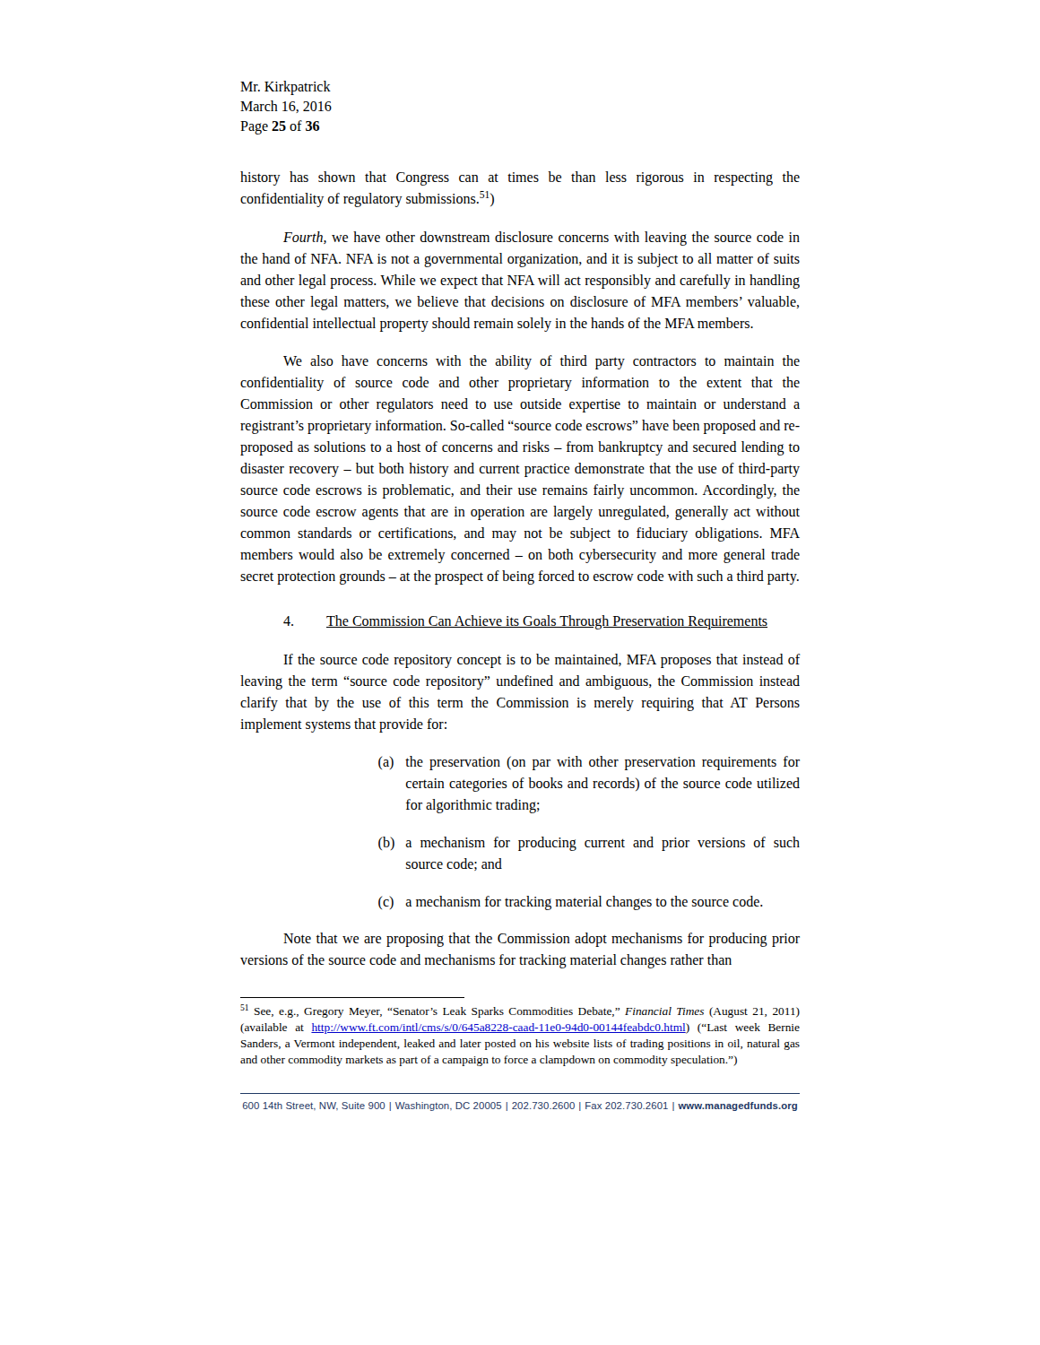Mr. Kirkpatrick
March 16, 2016
Page 25 of 36
history has shown that Congress can at times be than less rigorous in respecting the confidentiality of regulatory submissions.51)
Fourth, we have other downstream disclosure concerns with leaving the source code in the hand of NFA. NFA is not a governmental organization, and it is subject to all matter of suits and other legal process. While we expect that NFA will act responsibly and carefully in handling these other legal matters, we believe that decisions on disclosure of MFA members’ valuable, confidential intellectual property should remain solely in the hands of the MFA members.
We also have concerns with the ability of third party contractors to maintain the confidentiality of source code and other proprietary information to the extent that the Commission or other regulators need to use outside expertise to maintain or understand a registrant’s proprietary information. So-called “source code escrows” have been proposed and re-proposed as solutions to a host of concerns and risks – from bankruptcy and secured lending to disaster recovery – but both history and current practice demonstrate that the use of third-party source code escrows is problematic, and their use remains fairly uncommon. Accordingly, the source code escrow agents that are in operation are largely unregulated, generally act without common standards or certifications, and may not be subject to fiduciary obligations. MFA members would also be extremely concerned – on both cybersecurity and more general trade secret protection grounds – at the prospect of being forced to escrow code with such a third party.
4.
The Commission Can Achieve its Goals Through Preservation Requirements
If the source code repository concept is to be maintained, MFA proposes that instead of leaving the term “source code repository” undefined and ambiguous, the Commission instead clarify that by the use of this term the Commission is merely requiring that AT Persons implement systems that provide for:
(a) the preservation (on par with other preservation requirements for certain categories of books and records) of the source code utilized for algorithmic trading;
(b) a mechanism for producing current and prior versions of such source code; and
(c) a mechanism for tracking material changes to the source code.
Note that we are proposing that the Commission adopt mechanisms for producing prior versions of the source code and mechanisms for tracking material changes rather than
51 See, e.g., Gregory Meyer, “Senator’s Leak Sparks Commodities Debate,” Financial Times (August 21, 2011) (available at http://www.ft.com/intl/cms/s/0/645a8228-caad-11e0-94d0-00144feabdc0.html) (“Last week Bernie Sanders, a Vermont independent, leaked and later posted on his website lists of trading positions in oil, natural gas and other commodity markets as part of a campaign to force a clampdown on commodity speculation.”)
600 14th Street, NW, Suite 900|Washington, DC 20005|202.730.2600|Fax 202.730.2601|www.managedfunds.org